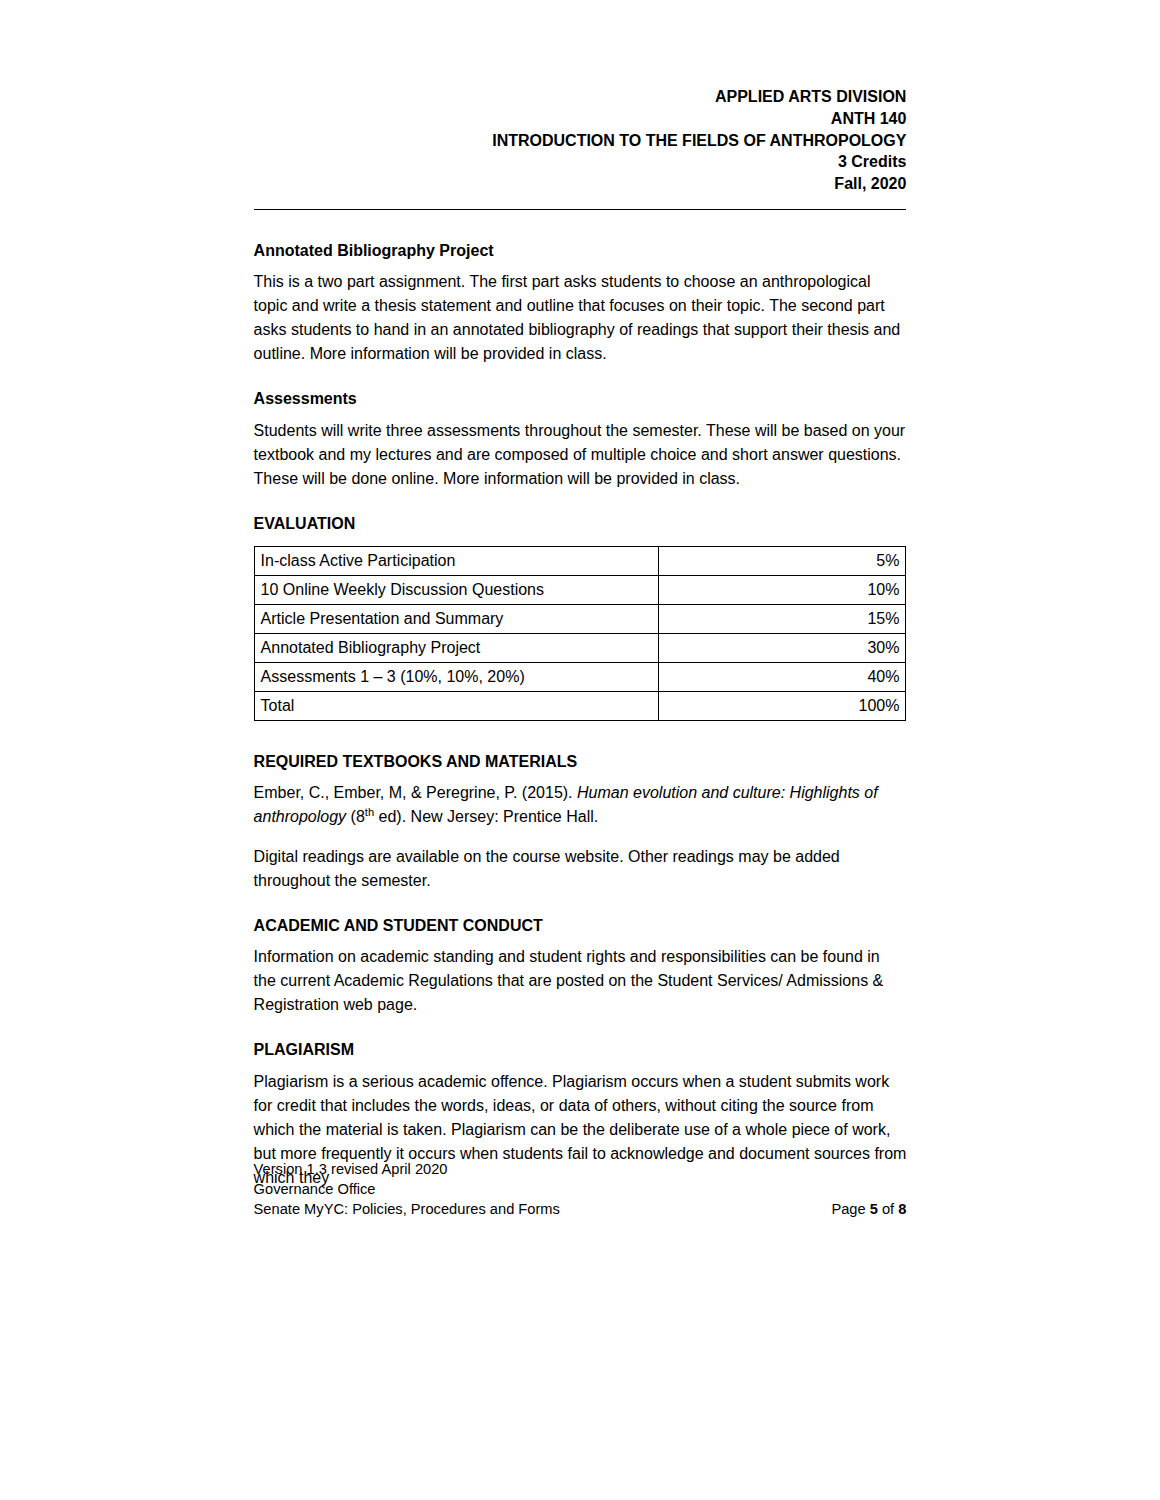APPLIED ARTS DIVISION ANTH 140 INTRODUCTION TO THE FIELDS OF ANTHROPOLOGY 3 Credits Fall, 2020
Annotated Bibliography Project
This is a two part assignment. The first part asks students to choose an anthropological topic and write a thesis statement and outline that focuses on their topic. The second part asks students to hand in an annotated bibliography of readings that support their thesis and outline. More information will be provided in class.
Assessments
Students will write three assessments throughout the semester. These will be based on your textbook and my lectures and are composed of multiple choice and short answer questions. These will be done online. More information will be provided in class.
Evaluation
| In-class Active Participation | 5% |
| 10 Online Weekly Discussion Questions | 10% |
| Article Presentation and Summary | 15% |
| Annotated Bibliography Project | 30% |
| Assessments 1 – 3 (10%, 10%, 20%) | 40% |
| Total | 100% |
Required Textbooks and Materials
Ember, C., Ember, M, & Peregrine, P. (2015). Human evolution and culture: Highlights of anthropology (8th ed). New Jersey: Prentice Hall.
Digital readings are available on the course website. Other readings may be added throughout the semester.
Academic and Student Conduct
Information on academic standing and student rights and responsibilities can be found in the current Academic Regulations that are posted on the Student Services/ Admissions & Registration web page.
Plagiarism
Plagiarism is a serious academic offence. Plagiarism occurs when a student submits work for credit that includes the words, ideas, or data of others, without citing the source from which the material is taken. Plagiarism can be the deliberate use of a whole piece of work, but more frequently it occurs when students fail to acknowledge and document sources from which they
Version 1.3 revised April 2020
Governance Office
Senate MyYC: Policies, Procedures and Forms
Page 5 of 8